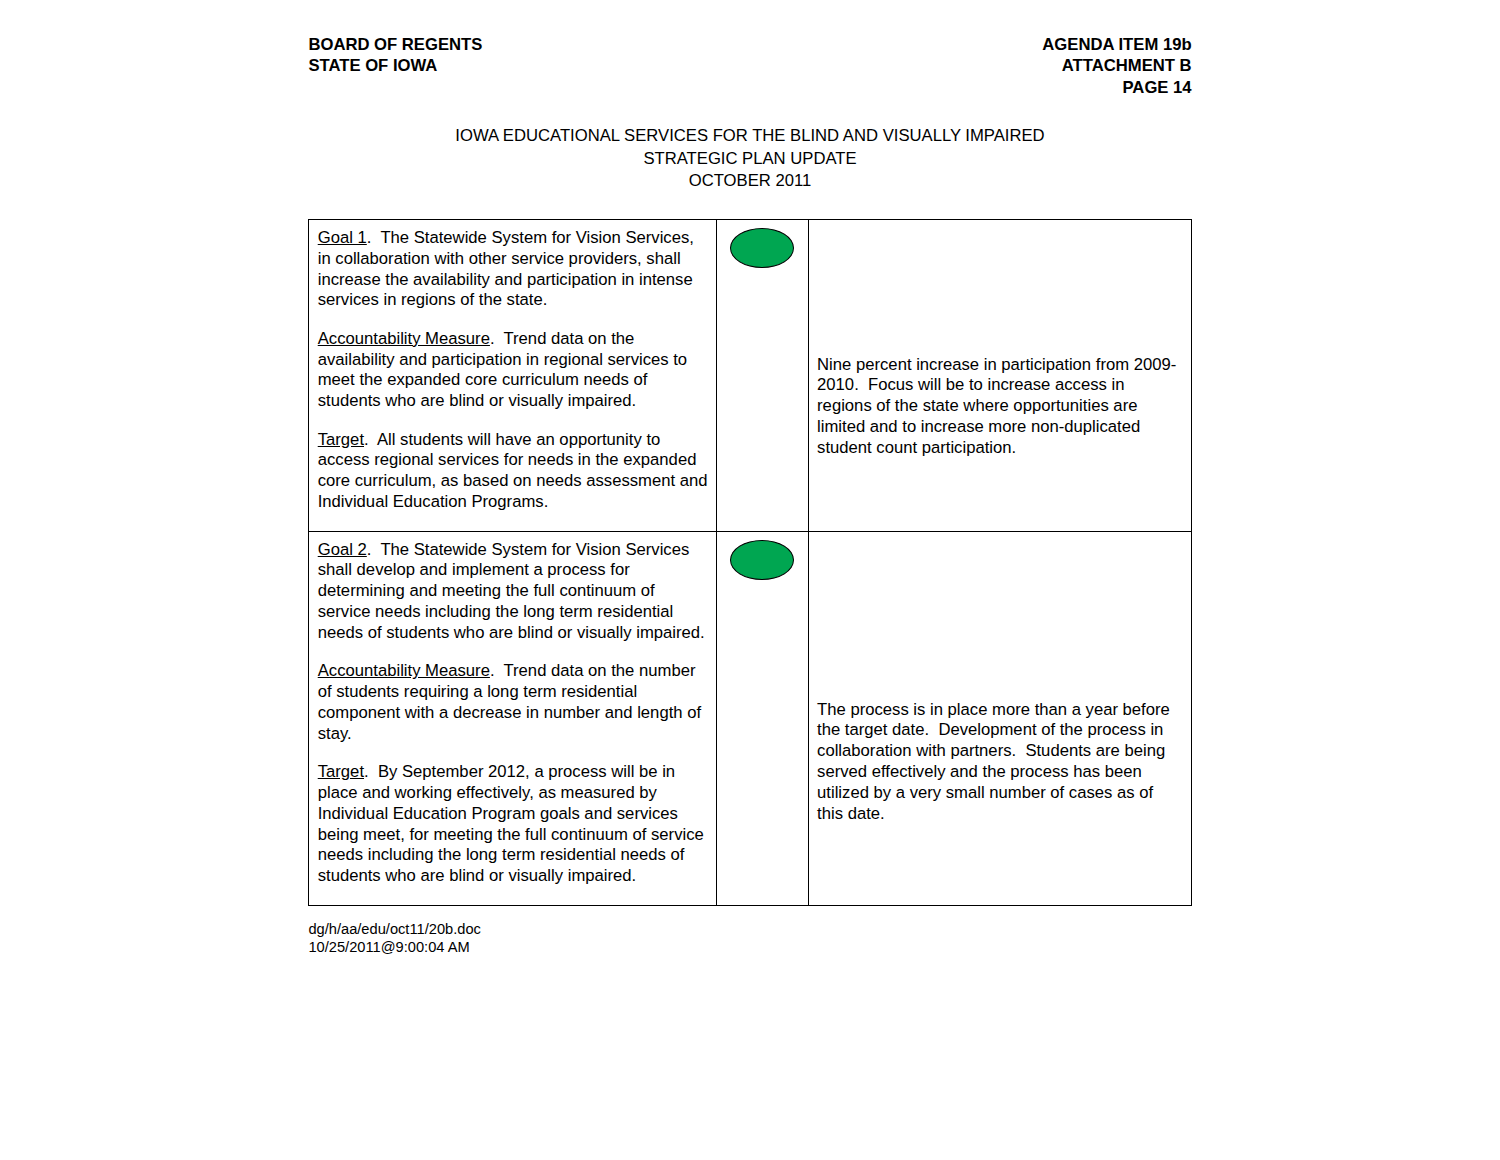BOARD OF REGENTS
STATE OF IOWA
AGENDA ITEM 19b
ATTACHMENT B
PAGE 14
IOWA EDUCATIONAL SERVICES FOR THE BLIND AND VISUALLY IMPAIRED
STRATEGIC PLAN UPDATE
OCTOBER 2011
| Goal 1 . The Statewide System for Vision Services, in collaboration with other service providers, shall increase the availability and participation in intense services in regions of the state. Accountability Measure . Trend data on the availability and participation in regional services to meet the expanded core curriculum needs of students who are blind or visually impaired. Target . All students will have an opportunity to access regional services for needs in the expanded core curriculum, as based on needs assessment and Individual Education Programs. | | Nine percent increase in participation from 2009-2010. Focus will be to increase access in regions of the state where opportunities are limited and to increase more non-duplicated student count participation. |
| Goal 2 . The Statewide System for Vision Services shall develop and implement a process for determining and meeting the full continuum of service needs including the long term residential needs of students who are blind or visually impaired. Accountability Measure . Trend data on the number of students requiring a long term residential component with a decrease in number and length of stay. Target . By September 2012, a process will be in place and working effectively, as measured by Individual Education Program goals and services being meet, for meeting the full continuum of service needs including the long term residential needs of students who are blind or visually impaired. | | The process is in place more than a year before the target date. Development of the process in collaboration with partners. Students are being served effectively and the process has been utilized by a very small number of cases as of this date. |
dg/h/aa/edu/oct11/20b.doc
10/25/2011@9:00:04 AM